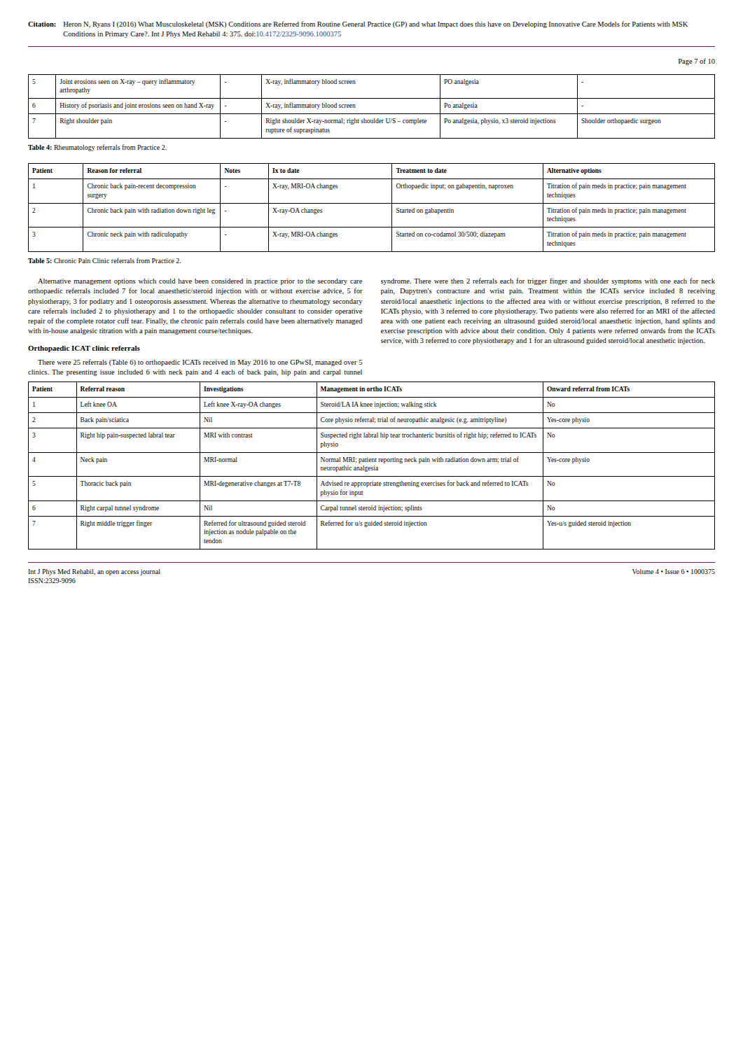Citation:
Heron N, Ryans I (2016) What Musculoskeletal (MSK) Conditions are Referred from Routine General Practice (GP) and what Impact does this have on Developing Innovative Care Models for Patients with MSK Conditions in Primary Care?. Int J Phys Med Rehabil 4: 375. doi:10.4172/2329-9096.1000375
Page 7 of 10
| 5 | Joint erosions seen on X-ray – query inflammatory arthropathy | - | X-ray, inflammatory blood screen | PO analgesia | - |
| 6 | History of psoriasis and joint erosions seen on hand X-ray | - | X-ray, inflammatory blood screen | Po analgesia | - |
| 7 | Right shoulder pain | - | Right shoulder X-ray-normal; right shoulder U/S – complete rupture of supraspinatus | Po analgesia, physio, x3 steroid injections | Shoulder orthopaedic surgeon |
Table 4: Rheumatology referrals from Practice 2.
| Patient | Reason for referral | Notes | Ix to date | Treatment to date | Alternative options |
| --- | --- | --- | --- | --- | --- |
| 1 | Chronic back pain-recent decompression surgery | - | X-ray, MRI-OA changes | Orthopaedic input; on gabapentin, naproxen | Titration of pain meds in practice; pain management techniques |
| 2 | Chronic back pain with radiation down right leg | - | X-ray-OA changes | Started on gabapentin | Titration of pain meds in practice; pain management techniques |
| 3 | Chronic neck pain with radiculopathy | - | X-ray, MRI-OA changes | Started on co-codamol 30/500; diazepam | Titration of pain meds in practice; pain management techniques |
Table 5: Chronic Pain Clinic referrals from Practice 2.
Alternative management options which could have been considered in practice prior to the secondary care orthopaedic referrals included 7 for local anaesthetic/steroid injection with or without exercise advice, 5 for physiotherapy, 3 for podiatry and 1 osteoporosis assessment. Whereas the alternative to rheumatology secondary care referrals included 2 to physiotherapy and 1 to the orthopaedic shoulder consultant to consider operative repair of the complete rotator cuff tear. Finally, the chronic pain referrals could have been alternatively managed with in-house analgesic titration with a pain management course/techniques.
Orthopaedic ICAT clinic referrals
There were 25 referrals (Table 6) to orthopaedic ICATs received in May 2016 to one GPwSI, managed over 5 clinics. The presenting issue included 6 with neck pain and 4 each of back pain, hip pain and carpal tunnel syndrome. There were then 2 referrals each for trigger finger and shoulder symptoms with one each for neck pain, Dupytren's contracture and wrist pain. Treatment within the ICATs service included 8 receiving steroid/local anaesthetic injections to the affected area with or without exercise prescription, 8 referred to the ICATs physio, with 3 referred to core physiotherapy. Two patients were also referred for an MRI of the affected area with one patient each receiving an ultrasound guided steroid/local anaesthetic injection, hand splints and exercise prescription with advice about their condition. Only 4 patients were referred onwards from the ICATs service, with 3 referred to core physiotherapy and 1 for an ultrasound guided steroid/local anesthetic injection.
| Patient | Referral reason | Investigations | Management in ortho ICATs | Onward referral from ICATs |
| --- | --- | --- | --- | --- |
| 1 | Left knee OA | Left knee X-ray-OA changes | Steroid/LA IA knee injection; walking stick | No |
| 2 | Back pain/sciatica | Nil | Core physio referral; trial of neuropathic analgesic (e.g. amitriptyline) | Yes-core physio |
| 3 | Right hip pain-suspected labral tear | MRI with contrast | Suspected right labral hip tear trochanteric bursitis of right hip; referred to ICATs physio | No |
| 4 | Neck pain | MRI-normal | Normal MRI; patient reporting neck pain with radiation down arm; trial of neuropathic analgesia | Yes-core physio |
| 5 | Thoracic back pain | MRI-degenerative changes at T7-T8 | Advised re appropriate strengthening exercises for back and referred to ICATs physio for input | No |
| 6 | Right carpal tunnel syndrome | Nil | Carpal tunnel steroid injection; splints | No |
| 7 | Right middle trigger finger | Referred for ultrasound guided steroid injection as nodule palpable on the tendon | Referred for u/s guided steroid injection | Yes-u/s guided steroid injection |
Int J Phys Med Rehabil, an open access journal
ISSN:2329-9096
Volume 4 • Issue 6 • 1000375